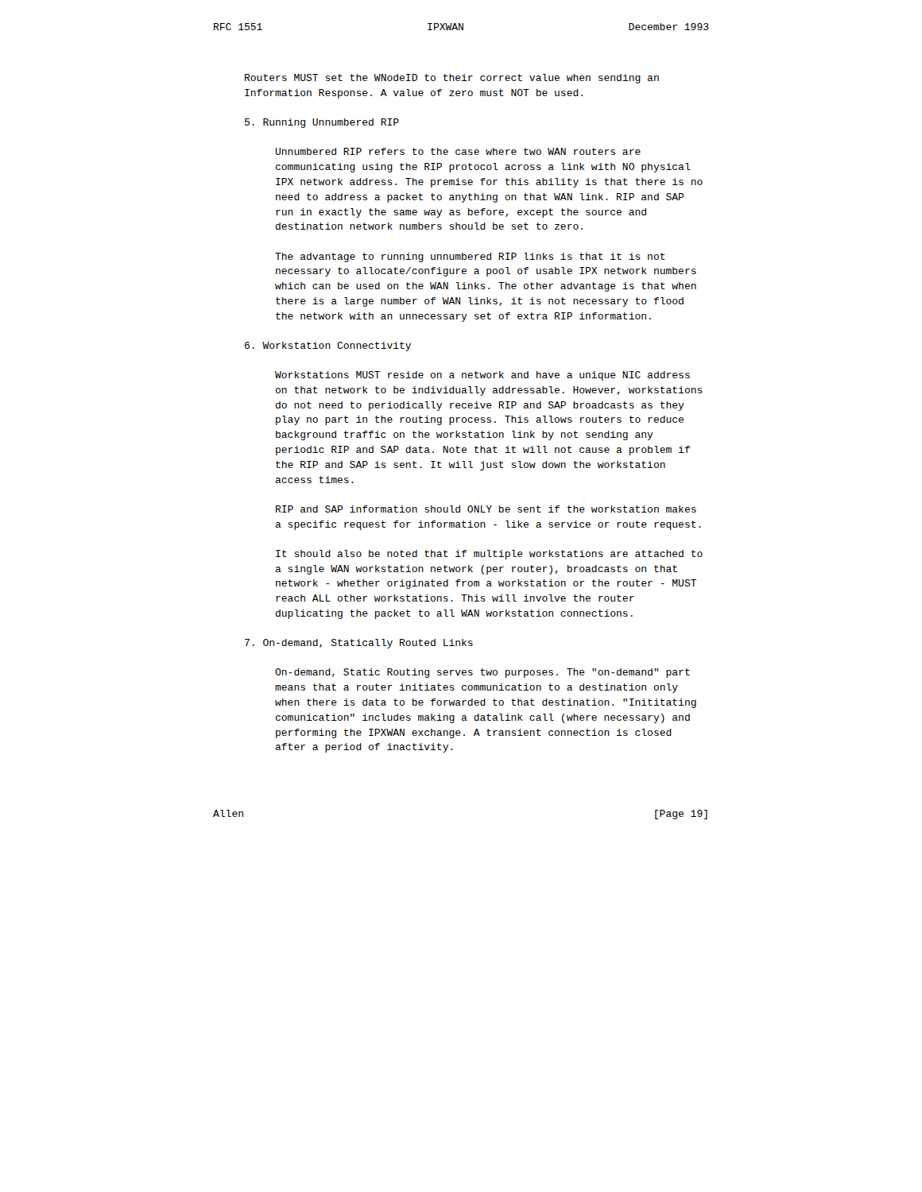RFC 1551 IPXWAN December 1993
Routers MUST set the WNodeID to their correct value when sending an Information Response. A value of zero must NOT be used.
5. Running Unnumbered RIP
Unnumbered RIP refers to the case where two WAN routers are communicating using the RIP protocol across a link with NO physical IPX network address. The premise for this ability is that there is no need to address a packet to anything on that WAN link. RIP and SAP run in exactly the same way as before, except the source and destination network numbers should be set to zero.
The advantage to running unnumbered RIP links is that it is not necessary to allocate/configure a pool of usable IPX network numbers which can be used on the WAN links. The other advantage is that when there is a large number of WAN links, it is not necessary to flood the network with an unnecessary set of extra RIP information.
6. Workstation Connectivity
Workstations MUST reside on a network and have a unique NIC address on that network to be individually addressable. However, workstations do not need to periodically receive RIP and SAP broadcasts as they play no part in the routing process. This allows routers to reduce background traffic on the workstation link by not sending any periodic RIP and SAP data. Note that it will not cause a problem if the RIP and SAP is sent. It will just slow down the workstation access times.
RIP and SAP information should ONLY be sent if the workstation makes a specific request for information - like a service or route request.
It should also be noted that if multiple workstations are attached to a single WAN workstation network (per router), broadcasts on that network - whether originated from a workstation or the router - MUST reach ALL other workstations. This will involve the router duplicating the packet to all WAN workstation connections.
7. On-demand, Statically Routed Links
On-demand, Static Routing serves two purposes. The "on-demand" part means that a router initiates communication to a destination only when there is data to be forwarded to that destination. "Inititating comunication" includes making a datalink call (where necessary) and performing the IPXWAN exchange. A transient connection is closed after a period of inactivity.
Allen [Page 19]